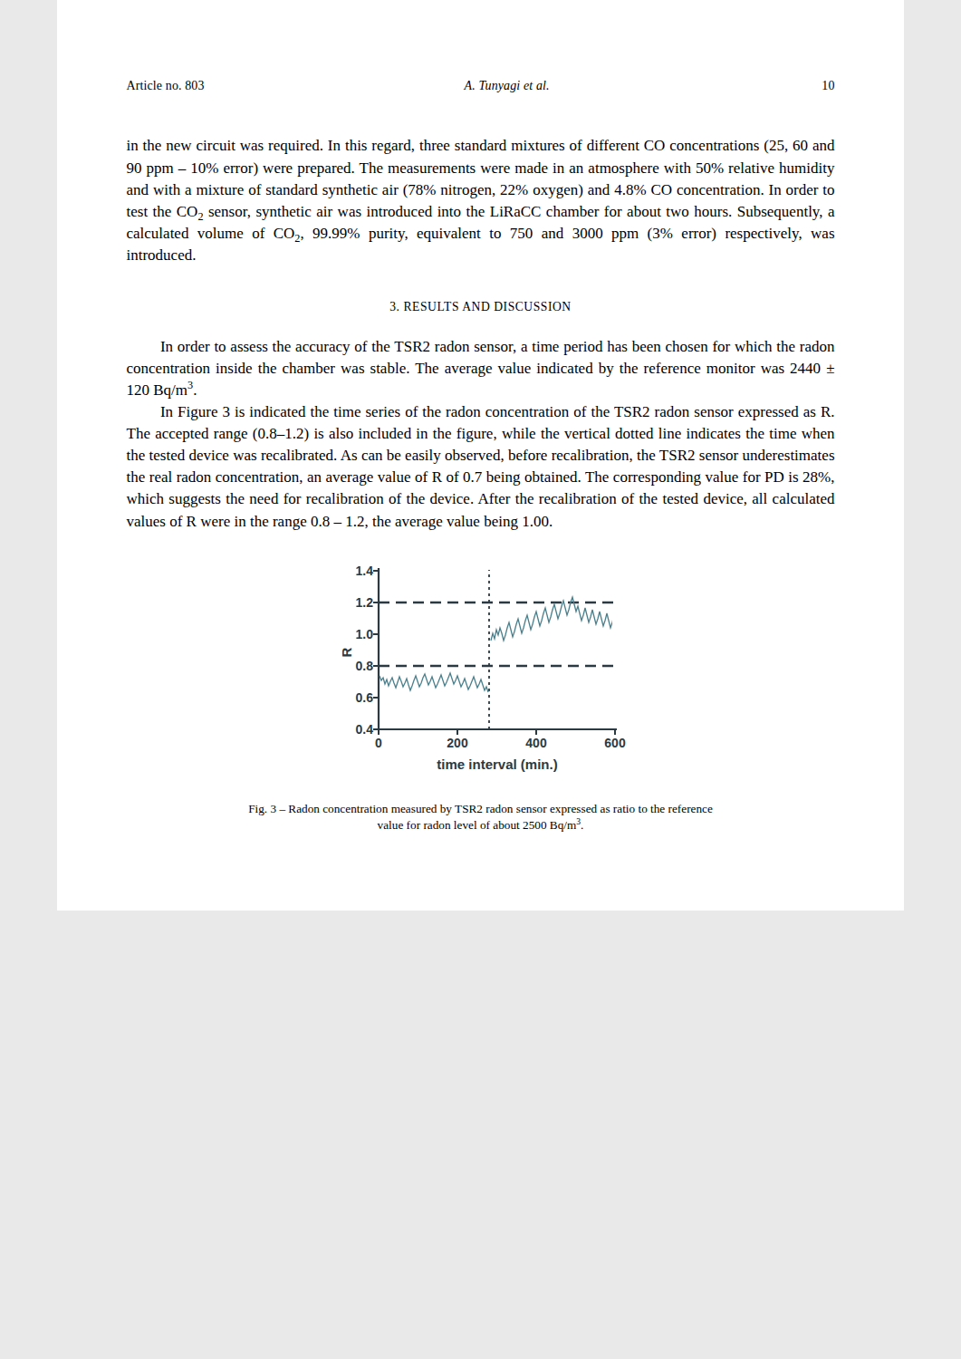Article no. 803 A. Tunyagi et al. 10
in the new circuit was required. In this regard, three standard mixtures of different CO concentrations (25, 60 and 90 ppm – 10% error) were prepared. The measurements were made in an atmosphere with 50% relative humidity and with a mixture of standard synthetic air (78% nitrogen, 22% oxygen) and 4.8% CO concentration. In order to test the CO2 sensor, synthetic air was introduced into the LiRaCC chamber for about two hours. Subsequently, a calculated volume of CO2, 99.99% purity, equivalent to 750 and 3000 ppm (3% error) respectively, was introduced.
3. RESULTS AND DISCUSSION
In order to assess the accuracy of the TSR2 radon sensor, a time period has been chosen for which the radon concentration inside the chamber was stable. The average value indicated by the reference monitor was 2440 ± 120 Bq/m3.
In Figure 3 is indicated the time series of the radon concentration of the TSR2 radon sensor expressed as R. The accepted range (0.8–1.2) is also included in the figure, while the vertical dotted line indicates the time when the tested device was recalibrated. As can be easily observed, before recalibration, the TSR2 sensor underestimates the real radon concentration, an average value of R of 0.7 being obtained. The corresponding value for PD is 28%, which suggests the need for recalibration of the device. After the recalibration of the tested device, all calculated values of R were in the range 0.8 – 1.2, the average value being 1.00.
0.4 0.6 0.8 1.0 1.2 1.4 0 200 400 600 R time interval (min.)
Fig. 3 – Radon concentration measured by TSR2 radon sensor expressed as ratio to the reference
value for radon level of about 2500 Bq/m3.